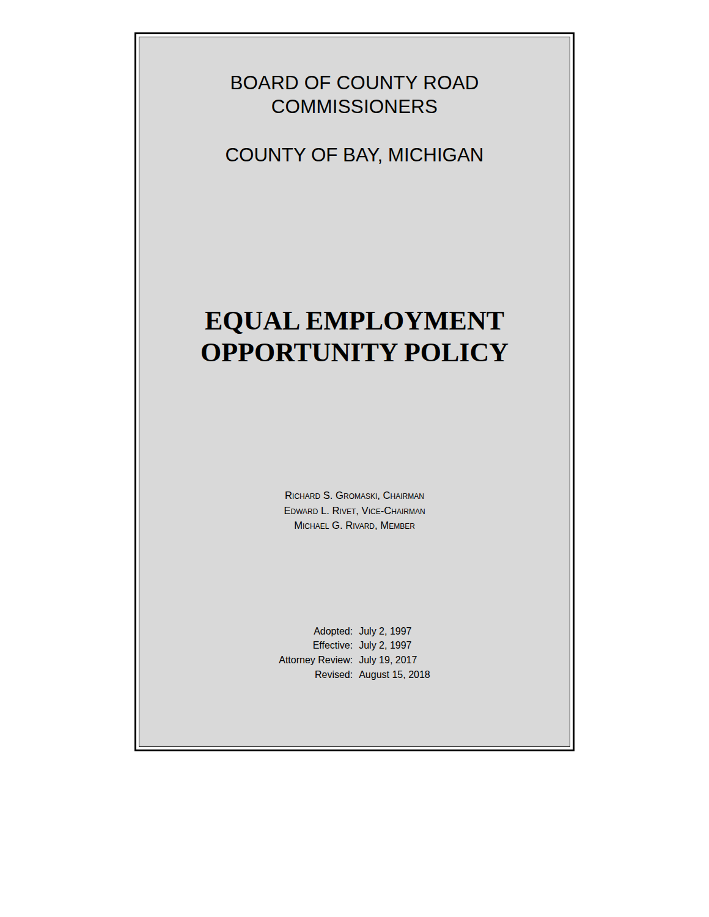BOARD OF COUNTY ROAD COMMISSIONERS
COUNTY OF BAY, MICHIGAN
EQUAL EMPLOYMENT
OPPORTUNITY POLICY
Richard S. Gromaski, Chairman
Edward L. Rivet, Vice-Chairman
Michael G. Rivard, Member
| Adopted: | July 2, 1997 |
| Effective: | July 2, 1997 |
| Attorney Review: | July 19, 2017 |
| Revised: | August 15, 2018 |